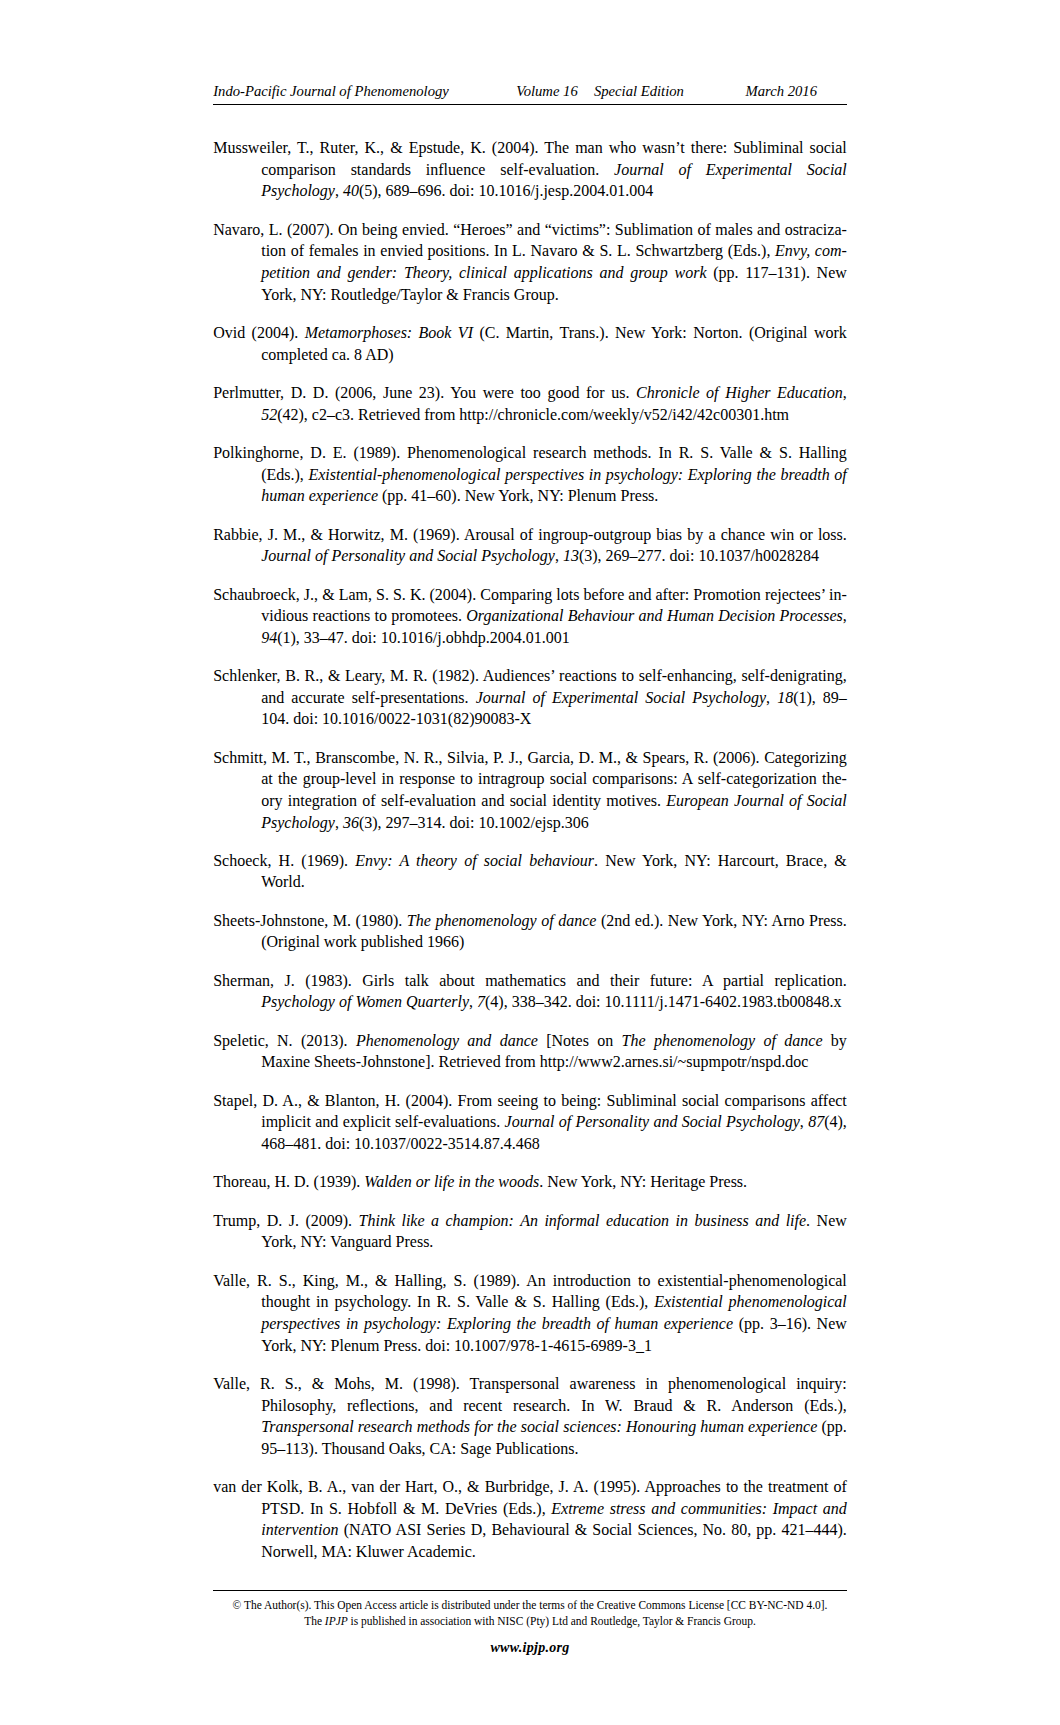Indo-Pacific Journal of Phenomenology Volume 16 Special Edition March 2016 Page 13 of 14
Mussweiler, T., Ruter, K., & Epstude, K. (2004). The man who wasn’t there: Subliminal social comparison standards influence self-evaluation. Journal of Experimental Social Psychology, 40(5), 689–696. doi: 10.1016/j.jesp.2004.01.004
Navaro, L. (2007). On being envied. “Heroes” and “victims”: Sublimation of males and ostracization of females in envied positions. In L. Navaro & S. L. Schwartzberg (Eds.), Envy, competition and gender: Theory, clinical applications and group work (pp. 117–131). New York, NY: Routledge/Taylor & Francis Group.
Ovid (2004). Metamorphoses: Book VI (C. Martin, Trans.). New York: Norton. (Original work completed ca. 8 AD)
Perlmutter, D. D. (2006, June 23). You were too good for us. Chronicle of Higher Education, 52(42), c2–c3. Retrieved from http://chronicle.com/weekly/v52/i42/42c00301.htm
Polkinghorne, D. E. (1989). Phenomenological research methods. In R. S. Valle & S. Halling (Eds.), Existential-phenomenological perspectives in psychology: Exploring the breadth of human experience (pp. 41–60). New York, NY: Plenum Press.
Rabbie, J. M., & Horwitz, M. (1969). Arousal of ingroup-outgroup bias by a chance win or loss. Journal of Personality and Social Psychology, 13(3), 269–277. doi: 10.1037/h0028284
Schaubroeck, J., & Lam, S. S. K. (2004). Comparing lots before and after: Promotion rejectees’ invidious reactions to promotees. Organizational Behaviour and Human Decision Processes, 94(1), 33–47. doi: 10.1016/j.obhdp.2004.01.001
Schlenker, B. R., & Leary, M. R. (1982). Audiences’ reactions to self-enhancing, self-denigrating, and accurate self-presentations. Journal of Experimental Social Psychology, 18(1), 89–104. doi: 10.1016/0022-1031(82)90083-X
Schmitt, M. T., Branscombe, N. R., Silvia, P. J., Garcia, D. M., & Spears, R. (2006). Categorizing at the group-level in response to intragroup social comparisons: A self-categorization theory integration of self-evaluation and social identity motives. European Journal of Social Psychology, 36(3), 297–314. doi: 10.1002/ejsp.306
Schoeck, H. (1969). Envy: A theory of social behaviour. New York, NY: Harcourt, Brace, & World.
Sheets-Johnstone, M. (1980). The phenomenology of dance (2nd ed.). New York, NY: Arno Press. (Original work published 1966)
Sherman, J. (1983). Girls talk about mathematics and their future: A partial replication. Psychology of Women Quarterly, 7(4), 338–342. doi: 10.1111/j.1471-6402.1983.tb00848.x
Speletic, N. (2013). Phenomenology and dance [Notes on The phenomenology of dance by Maxine Sheets-Johnstone]. Retrieved from http://www2.arnes.si/~supmpotr/nspd.doc
Stapel, D. A., & Blanton, H. (2004). From seeing to being: Subliminal social comparisons affect implicit and explicit self-evaluations. Journal of Personality and Social Psychology, 87(4), 468–481. doi: 10.1037/0022-3514.87.4.468
Thoreau, H. D. (1939). Walden or life in the woods. New York, NY: Heritage Press.
Trump, D. J. (2009). Think like a champion: An informal education in business and life. New York, NY: Vanguard Press.
Valle, R. S., King, M., & Halling, S. (1989). An introduction to existential-phenomenological thought in psychology. In R. S. Valle & S. Halling (Eds.), Existential phenomenological perspectives in psychology: Exploring the breadth of human experience (pp. 3–16). New York, NY: Plenum Press. doi: 10.1007/978-1-4615-6989-3_1
Valle, R. S., & Mohs, M. (1998). Transpersonal awareness in phenomenological inquiry: Philosophy, reflections, and recent research. In W. Braud & R. Anderson (Eds.), Transpersonal research methods for the social sciences: Honouring human experience (pp. 95–113). Thousand Oaks, CA: Sage Publications.
van der Kolk, B. A., van der Hart, O., & Burbridge, J. A. (1995). Approaches to the treatment of PTSD. In S. Hobfoll & M. DeVries (Eds.), Extreme stress and communities: Impact and intervention (NATO ASI Series D, Behavioural & Social Sciences, No. 80, pp. 421–444). Norwell, MA: Kluwer Academic.
© The Author(s). This Open Access article is distributed under the terms of the Creative Commons License [CC BY-NC-ND 4.0].
The IPJP is published in association with NISC (Pty) Ltd and Routledge, Taylor & Francis Group.
www.ipjp.org